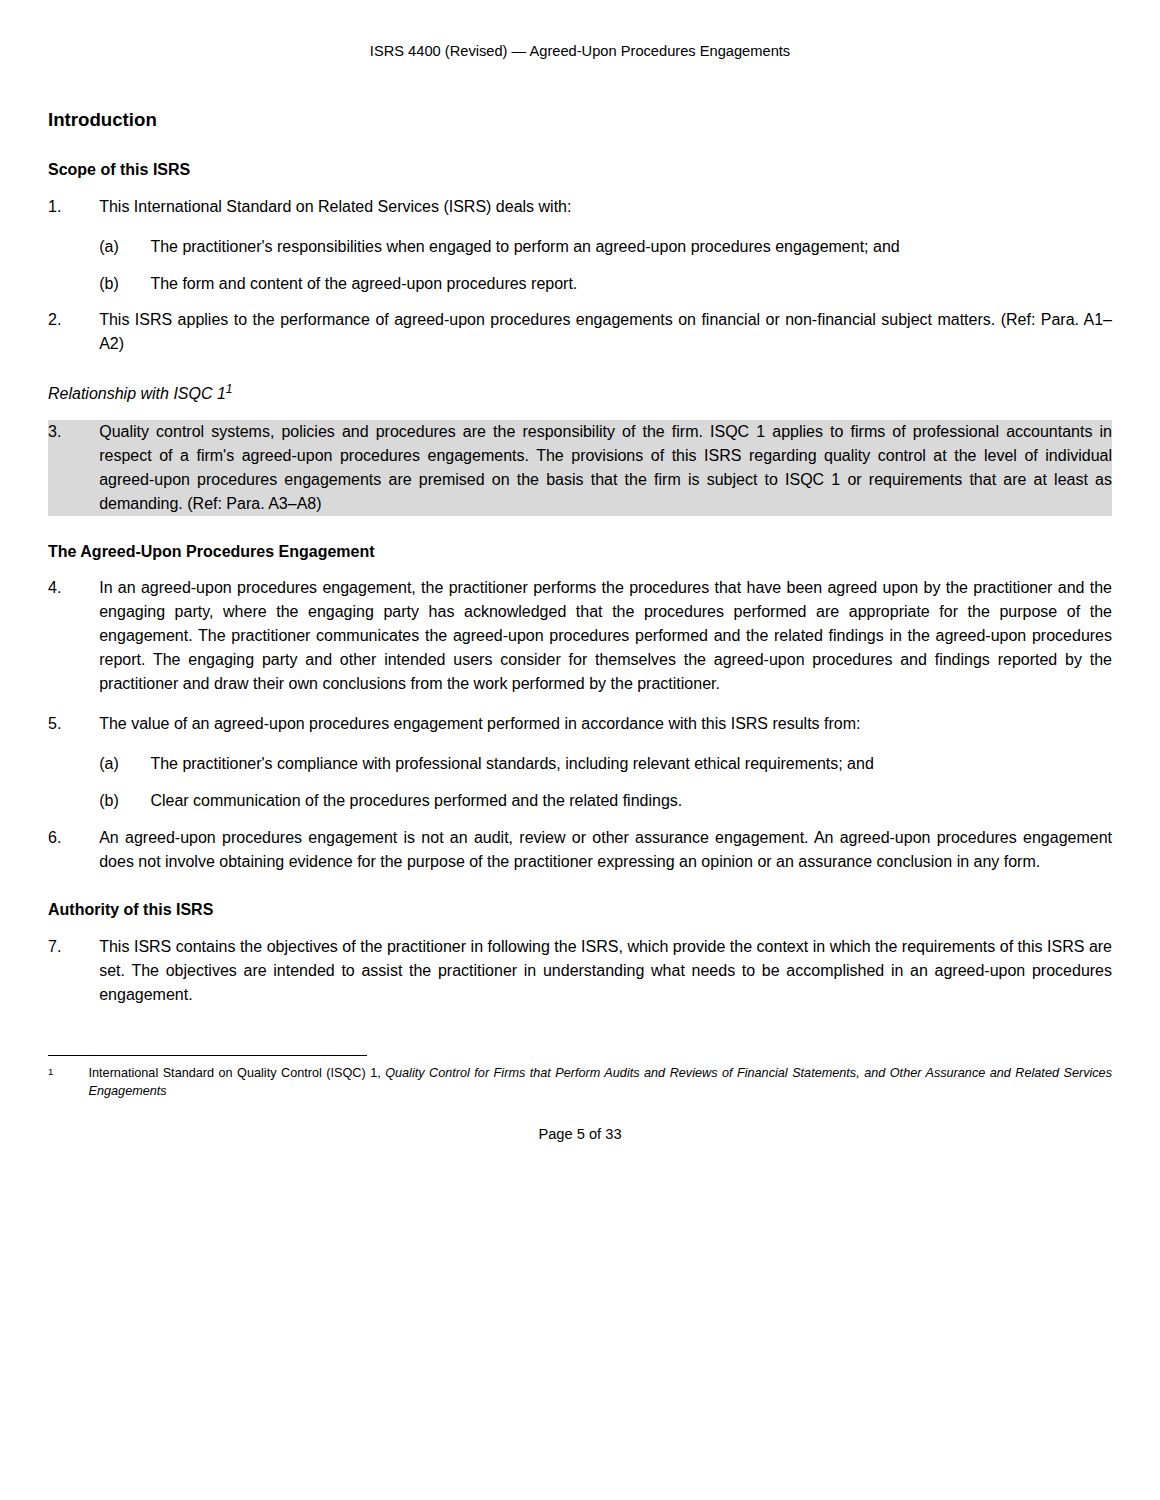ISRS 4400 (Revised) — Agreed-Upon Procedures Engagements
Introduction
Scope of this ISRS
1.
This International Standard on Related Services (ISRS) deals with:
(a)
The practitioner's responsibilities when engaged to perform an agreed-upon procedures engagement; and
(b)
The form and content of the agreed-upon procedures report.
2.
This ISRS applies to the performance of agreed-upon procedures engagements on financial or non-financial subject matters. (Ref: Para. A1–A2)
Relationship with ISQC 11
3.
Quality control systems, policies and procedures are the responsibility of the firm. ISQC 1 applies to firms of professional accountants in respect of a firm's agreed-upon procedures engagements. The provisions of this ISRS regarding quality control at the level of individual agreed-upon procedures engagements are premised on the basis that the firm is subject to ISQC 1 or requirements that are at least as demanding. (Ref: Para. A3–A8)
The Agreed-Upon Procedures Engagement
4.
In an agreed-upon procedures engagement, the practitioner performs the procedures that have been agreed upon by the practitioner and the engaging party, where the engaging party has acknowledged that the procedures performed are appropriate for the purpose of the engagement. The practitioner communicates the agreed-upon procedures performed and the related findings in the agreed-upon procedures report. The engaging party and other intended users consider for themselves the agreed-upon procedures and findings reported by the practitioner and draw their own conclusions from the work performed by the practitioner.
5.
The value of an agreed-upon procedures engagement performed in accordance with this ISRS results from:
(a)
The practitioner's compliance with professional standards, including relevant ethical requirements; and
(b)
Clear communication of the procedures performed and the related findings.
6.
An agreed-upon procedures engagement is not an audit, review or other assurance engagement. An agreed-upon procedures engagement does not involve obtaining evidence for the purpose of the practitioner expressing an opinion or an assurance conclusion in any form.
Authority of this ISRS
7.
This ISRS contains the objectives of the practitioner in following the ISRS, which provide the context in which the requirements of this ISRS are set. The objectives are intended to assist the practitioner in understanding what needs to be accomplished in an agreed-upon procedures engagement.
1
International Standard on Quality Control (ISQC) 1, Quality Control for Firms that Perform Audits and Reviews of Financial Statements, and Other Assurance and Related Services Engagements
Page 5 of 33